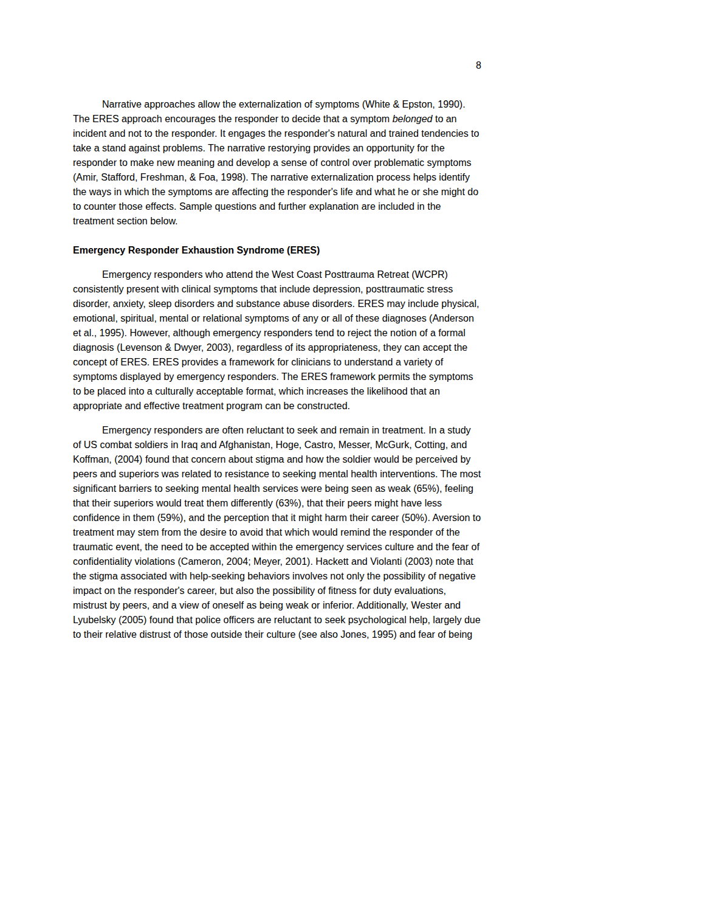8
Narrative approaches allow the externalization of symptoms (White & Epston, 1990). The ERES approach encourages the responder to decide that a symptom belonged to an incident and not to the responder. It engages the responder's natural and trained tendencies to take a stand against problems. The narrative restorying provides an opportunity for the responder to make new meaning and develop a sense of control over problematic symptoms (Amir, Stafford, Freshman, & Foa, 1998). The narrative externalization process helps identify the ways in which the symptoms are affecting the responder's life and what he or she might do to counter those effects. Sample questions and further explanation are included in the treatment section below.
Emergency Responder Exhaustion Syndrome (ERES)
Emergency responders who attend the West Coast Posttrauma Retreat (WCPR) consistently present with clinical symptoms that include depression, posttraumatic stress disorder, anxiety, sleep disorders and substance abuse disorders. ERES may include physical, emotional, spiritual, mental or relational symptoms of any or all of these diagnoses (Anderson et al., 1995). However, although emergency responders tend to reject the notion of a formal diagnosis (Levenson & Dwyer, 2003), regardless of its appropriateness, they can accept the concept of ERES. ERES provides a framework for clinicians to understand a variety of symptoms displayed by emergency responders. The ERES framework permits the symptoms to be placed into a culturally acceptable format, which increases the likelihood that an appropriate and effective treatment program can be constructed.
Emergency responders are often reluctant to seek and remain in treatment. In a study of US combat soldiers in Iraq and Afghanistan, Hoge, Castro, Messer, McGurk, Cotting, and Koffman, (2004) found that concern about stigma and how the soldier would be perceived by peers and superiors was related to resistance to seeking mental health interventions. The most significant barriers to seeking mental health services were being seen as weak (65%), feeling that their superiors would treat them differently (63%), that their peers might have less confidence in them (59%), and the perception that it might harm their career (50%). Aversion to treatment may stem from the desire to avoid that which would remind the responder of the traumatic event, the need to be accepted within the emergency services culture and the fear of confidentiality violations (Cameron, 2004; Meyer, 2001). Hackett and Violanti (2003) note that the stigma associated with help-seeking behaviors involves not only the possibility of negative impact on the responder's career, but also the possibility of fitness for duty evaluations, mistrust by peers, and a view of oneself as being weak or inferior. Additionally, Wester and Lyubelsky (2005) found that police officers are reluctant to seek psychological help, largely due to their relative distrust of those outside their culture (see also Jones, 1995) and fear of being